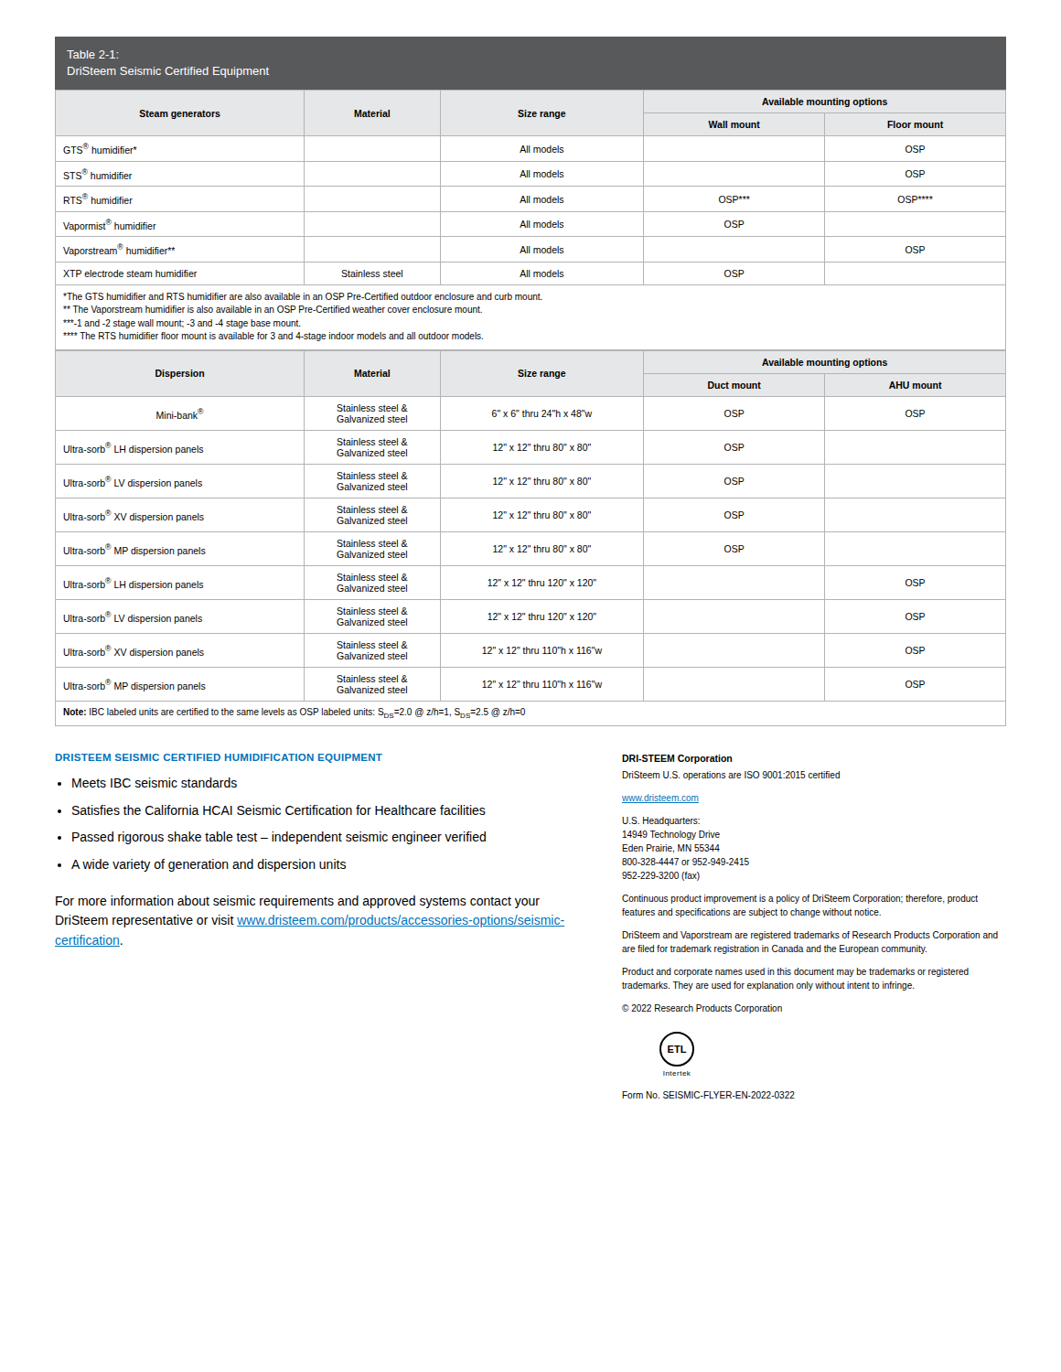Table 2-1:
DriSteem Seismic Certified Equipment
| Steam generators | Material | Size range | Available mounting options |
| --- | --- | --- | --- |
| Wall mount | Floor mount |
| GTS ® humidifier* | | All models | | OSP |
| STS ® humidifier | | All models | | OSP |
| RTS ® humidifier | | All models | OSP*** | OSP**** |
| Vapormist ® humidifier | | All models | OSP | |
| Vaporstream ® humidifier** | | All models | | OSP |
| XTP electrode steam humidifier | Stainless steel | All models | OSP | |
*The GTS humidifier and RTS humidifier are also available in an OSP Pre-Certified outdoor enclosure and curb mount.
** The Vaporstream humidifier is also available in an OSP Pre-Certified weather cover enclosure mount.
***-1 and -2 stage wall mount; -3 and -4 stage base mount.
**** The RTS humidifier floor mount is available for 3 and 4-stage indoor models and all outdoor models.
| Dispersion | Material | Size range | Available mounting options |
| --- | --- | --- | --- |
| Duct mount | AHU mount |
| Mini-bank ® | Stainless steel & Galvanized steel | 6" x 6" thru 24"h x 48"w | OSP | OSP |
| Ultra-sorb ® LH dispersion panels | Stainless steel & Galvanized steel | 12" x 12" thru 80" x 80" | OSP | |
| Ultra-sorb ® LV dispersion panels | Stainless steel & Galvanized steel | 12" x 12" thru 80" x 80" | OSP | |
| Ultra-sorb ® XV dispersion panels | Stainless steel & Galvanized steel | 12" x 12" thru 80" x 80" | OSP | |
| Ultra-sorb ® MP dispersion panels | Stainless steel & Galvanized steel | 12" x 12" thru 80" x 80" | OSP | |
| Ultra-sorb ® LH dispersion panels | Stainless steel & Galvanized steel | 12" x 12" thru 120" x 120" | | OSP |
| Ultra-sorb ® LV dispersion panels | Stainless steel & Galvanized steel | 12" x 12" thru 120" x 120" | | OSP |
| Ultra-sorb ® XV dispersion panels | Stainless steel & Galvanized steel | 12" x 12" thru 110"h x 116"w | | OSP |
| Ultra-sorb ® MP dispersion panels | Stainless steel & Galvanized steel | 12" x 12" thru 110"h x 116"w | | OSP |
Note: IBC labeled units are certified to the same levels as OSP labeled units: SDS=2.0 @ z/h=1, SDS=2.5 @ z/h=0
DriSteem Seismic Certified Humidification Equipment
Meets IBC seismic standards
Satisfies the California HCAI Seismic Certification for Healthcare facilities
Passed rigorous shake table test – independent seismic engineer verified
A wide variety of generation and dispersion units
For more information about seismic requirements and approved systems contact your DriSteem representative or visit www.dristeem.com/products/accessories-options/seismic-certification.
DRI-STEEM Corporation
DriSteem U.S. operations are ISO 9001:2015 certified
www.dristeem.com
U.S. Headquarters:
14949 Technology Drive
Eden Prairie, MN 55344
800-328-4447 or 952-949-2415
952-229-3200 (fax)
Continuous product improvement is a policy of DriSteem Corporation; therefore, product features and specifications are subject to change without notice.
DriSteem and Vaporstream are registered trademarks of Research Products Corporation and are filed for trademark registration in Canada and the European community.
Product and corporate names used in this document may be trademarks or registered trademarks. They are used for explanation only without intent to infringe.
© 2022 Research Products Corporation
ETL
Intertek
Form No. SEISMIC-FLYER-EN-2022-0322